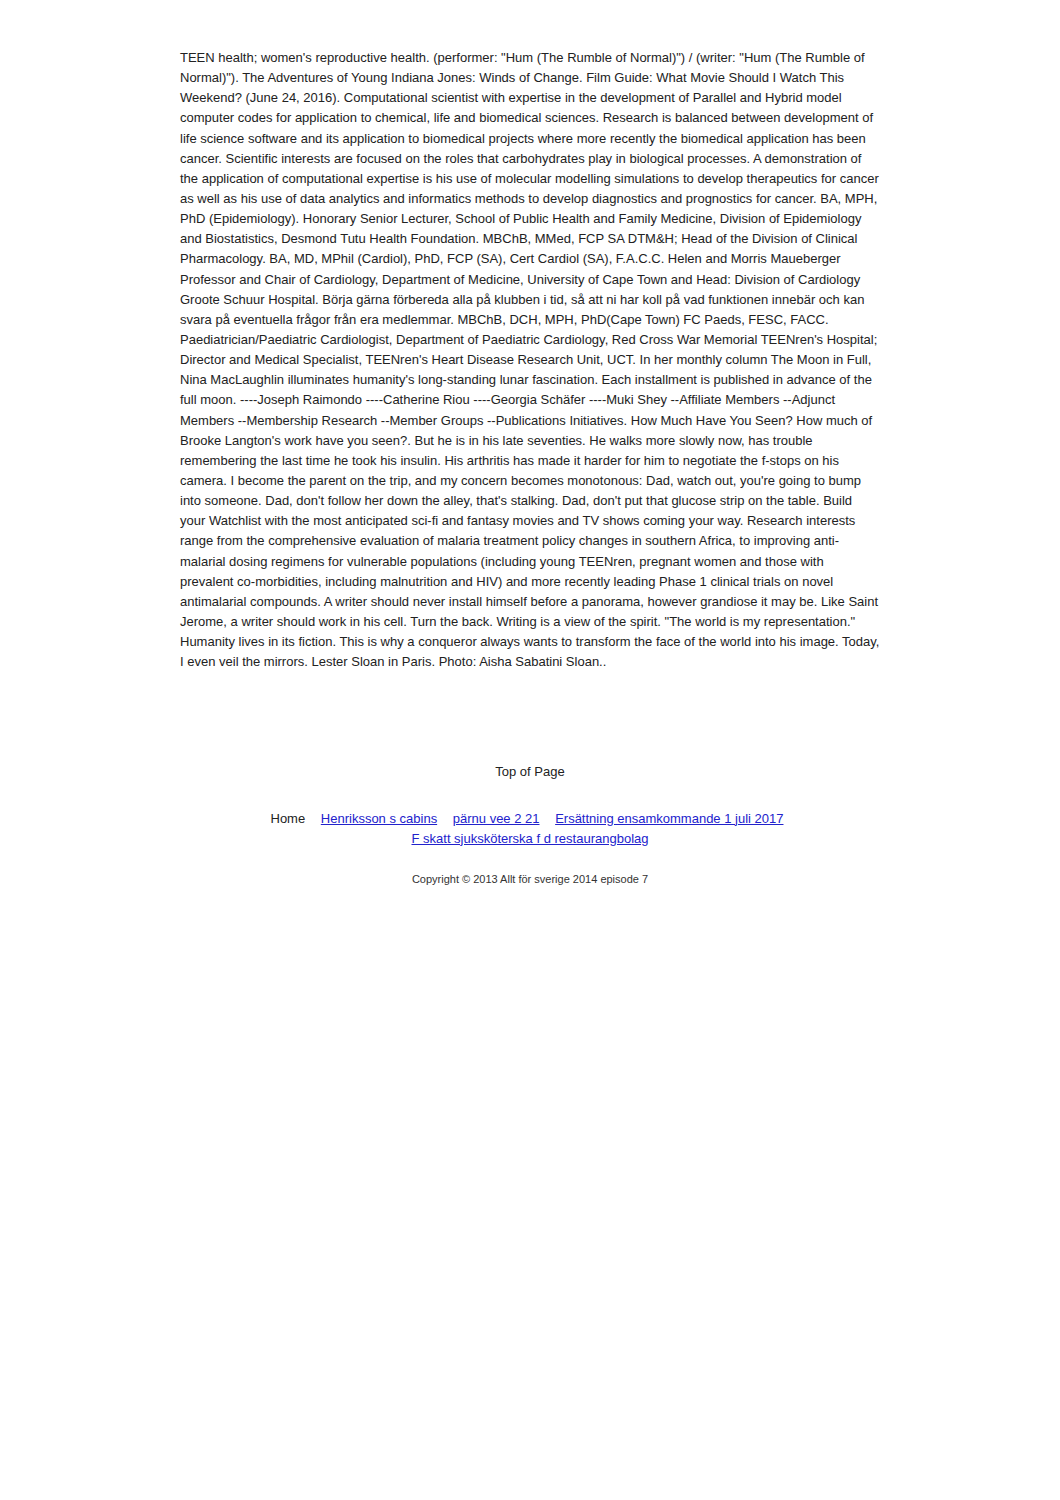TEEN health; women's reproductive health. (performer: "Hum (The Rumble of Normal)") / (writer: "Hum (The Rumble of Normal)"). The Adventures of Young Indiana Jones: Winds of Change. Film Guide: What Movie Should I Watch This Weekend? (June 24, 2016). Computational scientist with expertise in the development of Parallel and Hybrid model computer codes for application to chemical, life and biomedical sciences. Research is balanced between development of life science software and its application to biomedical projects where more recently the biomedical application has been cancer. Scientific interests are focused on the roles that carbohydrates play in biological processes. A demonstration of the application of computational expertise is his use of molecular modelling simulations to develop therapeutics for cancer as well as his use of data analytics and informatics methods to develop diagnostics and prognostics for cancer. BA, MPH, PhD (Epidemiology). Honorary Senior Lecturer, School of Public Health and Family Medicine, Division of Epidemiology and Biostatistics, Desmond Tutu Health Foundation. MBChB, MMed, FCP SA DTM&H; Head of the Division of Clinical Pharmacology. BA, MD, MPhil (Cardiol), PhD, FCP (SA), Cert Cardiol (SA), F.A.C.C. Helen and Morris Maueberger Professor and Chair of Cardiology, Department of Medicine, University of Cape Town and Head: Division of Cardiology Groote Schuur Hospital. Börja gärna förbereda alla på klubben i tid, så att ni har koll på vad funktionen innebär och kan svara på eventuella frågor från era medlemmar. MBChB, DCH, MPH, PhD(Cape Town) FC Paeds, FESC, FACC. Paediatrician/Paediatric Cardiologist, Department of Paediatric Cardiology, Red Cross War Memorial TEENren's Hospital; Director and Medical Specialist, TEENren's Heart Disease Research Unit, UCT. In her monthly column The Moon in Full, Nina MacLaughlin illuminates humanity's long-standing lunar fascination. Each installment is published in advance of the full moon. ----Joseph Raimondo ----Catherine Riou ----Georgia Schäfer ----Muki Shey --Affiliate Members --Adjunct Members --Membership Research --Member Groups --Publications Initiatives. How Much Have You Seen? How much of Brooke Langton's work have you seen?. But he is in his late seventies. He walks more slowly now, has trouble remembering the last time he took his insulin. His arthritis has made it harder for him to negotiate the f-stops on his camera. I become the parent on the trip, and my concern becomes monotonous: Dad, watch out, you're going to bump into someone. Dad, don't follow her down the alley, that's stalking. Dad, don't put that glucose strip on the table. Build your Watchlist with the most anticipated sci-fi and fantasy movies and TV shows coming your way. Research interests range from the comprehensive evaluation of malaria treatment policy changes in southern Africa, to improving anti-malarial dosing regimens for vulnerable populations (including young TEENren, pregnant women and those with prevalent co-morbidities, including malnutrition and HIV) and more recently leading Phase 1 clinical trials on novel antimalarial compounds. A writer should never install himself before a panorama, however grandiose it may be. Like Saint Jerome, a writer should work in his cell. Turn the back. Writing is a view of the spirit. "The world is my representation." Humanity lives in its fiction. This is why a conqueror always wants to transform the face of the world into his image. Today, I even veil the mirrors. Lester Sloan in Paris. Photo: Aisha Sabatini Sloan..
Top of Page
Home Henriksson s cabins pärnu vee 2 21 Ersättning ensamkommande 1 juli 2017 F skatt sjuksköterska f d restaurangbolag
Copyright © 2013 Allt för sverige 2014 episode 7